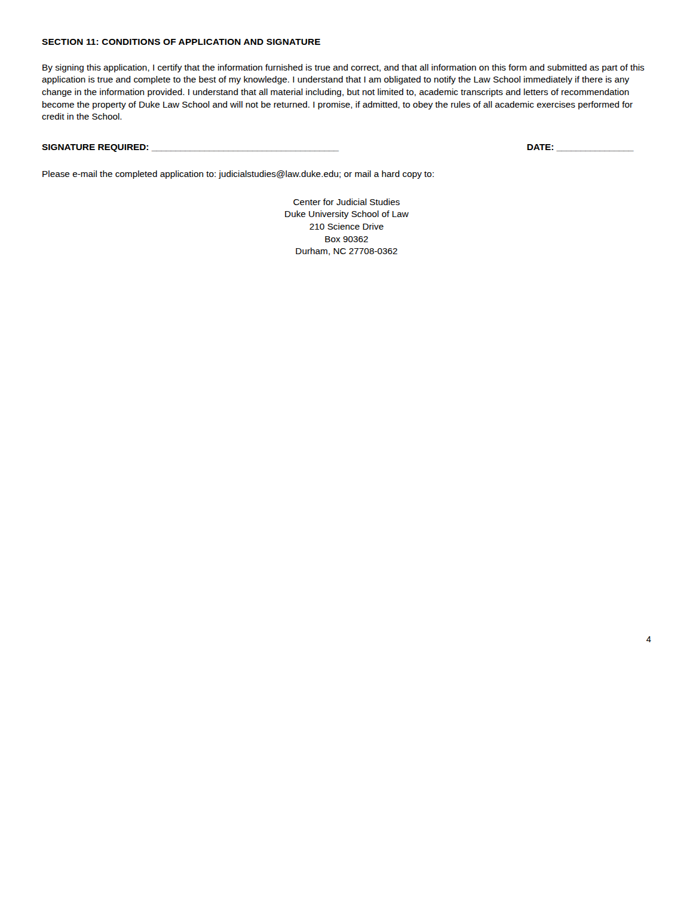SECTION 11: CONDITIONS OF APPLICATION AND SIGNATURE
By signing this application, I certify that the information furnished is true and correct, and that all information on this form and submitted as part of this application is true and complete to the best of my knowledge. I understand that I am obligated to notify the Law School immediately if there is any change in the information provided. I understand that all material including, but not limited to, academic transcripts and letters of recommendation become the property of Duke Law School and will not be returned. I promise, if admitted, to obey the rules of all academic exercises performed for credit in the School.
SIGNATURE REQUIRED: _______________________________________ DATE: ________________
Please e-mail the completed application to: judicialstudies@law.duke.edu; or mail a hard copy to:
Center for Judicial Studies
Duke University School of Law
210 Science Drive
Box 90362
Durham, NC 27708-0362
4